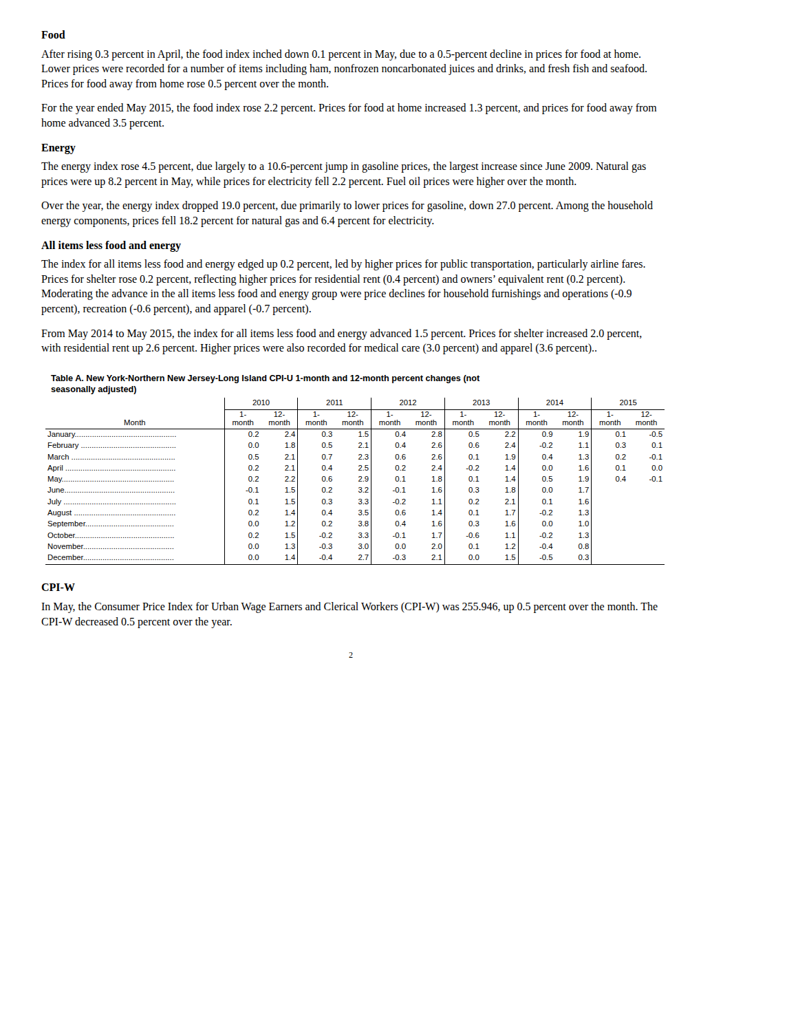Food
After rising 0.3 percent in April, the food index inched down 0.1 percent in May, due to a 0.5-percent decline in prices for food at home. Lower prices were recorded for a number of items including ham, nonfrozen noncarbonated juices and drinks, and fresh fish and seafood. Prices for food away from home rose 0.5 percent over the month.
For the year ended May 2015, the food index rose 2.2 percent. Prices for food at home increased 1.3 percent, and prices for food away from home advanced 3.5 percent.
Energy
The energy index rose 4.5 percent, due largely to a 10.6-percent jump in gasoline prices, the largest increase since June 2009. Natural gas prices were up 8.2 percent in May, while prices for electricity fell 2.2 percent. Fuel oil prices were higher over the month.
Over the year, the energy index dropped 19.0 percent, due primarily to lower prices for gasoline, down 27.0 percent. Among the household energy components, prices fell 18.2 percent for natural gas and 6.4 percent for electricity.
All items less food and energy
The index for all items less food and energy edged up 0.2 percent, led by higher prices for public transportation, particularly airline fares. Prices for shelter rose 0.2 percent, reflecting higher prices for residential rent (0.4 percent) and owners’ equivalent rent (0.2 percent). Moderating the advance in the all items less food and energy group were price declines for household furnishings and operations (-0.9 percent), recreation (-0.6 percent), and apparel (-0.7 percent).
From May 2014 to May 2015, the index for all items less food and energy advanced 1.5 percent. Prices for shelter increased 2.0 percent, with residential rent up 2.6 percent. Higher prices were also recorded for medical care (3.0 percent) and apparel (3.6 percent)..
Table A. New York-Northern New Jersey-Long Island CPI-U 1-month and 12-month percent changes (not
seasonally adjusted)
| | 2010 | 2011 | 2012 | 2013 | 2014 | 2015 |
| --- | --- | --- | --- | --- | --- | --- |
| Month | 1- month | 12- month | 1- month | 12- month | 1- month | 12- month | 1- month | 12- month | 1- month | 12- month | 1- month | 12- month |
| January............................................... | 0.2 | 2.4 | 0.3 | 1.5 | 0.4 | 2.8 | 0.5 | 2.2 | 0.9 | 1.9 | 0.1 | -0.5 |
| February ............................................ | 0.0 | 1.8 | 0.5 | 2.1 | 0.4 | 2.6 | 0.6 | 2.4 | -0.2 | 1.1 | 0.3 | 0.1 |
| March ................................................ | 0.5 | 2.1 | 0.7 | 2.3 | 0.6 | 2.6 | 0.1 | 1.9 | 0.4 | 1.3 | 0.2 | -0.1 |
| April ................................................... | 0.2 | 2.1 | 0.4 | 2.5 | 0.2 | 2.4 | -0.2 | 1.4 | 0.0 | 1.6 | 0.1 | 0.0 |
| May.................................................... | 0.2 | 2.2 | 0.6 | 2.9 | 0.1 | 1.8 | 0.1 | 1.4 | 0.5 | 1.9 | 0.4 | -0.1 |
| June................................................... | -0.1 | 1.5 | 0.2 | 3.2 | -0.1 | 1.6 | 0.3 | 1.8 | 0.0 | 1.7 | | |
| July .................................................... | 0.1 | 1.5 | 0.3 | 3.3 | -0.2 | 1.1 | 0.2 | 2.1 | 0.1 | 1.6 | | |
| August ............................................... | 0.2 | 1.4 | 0.4 | 3.5 | 0.6 | 1.4 | 0.1 | 1.7 | -0.2 | 1.3 | | |
| September......................................... | 0.0 | 1.2 | 0.2 | 3.8 | 0.4 | 1.6 | 0.3 | 1.6 | 0.0 | 1.0 | | |
| October.............................................. | 0.2 | 1.5 | -0.2 | 3.3 | -0.1 | 1.7 | -0.6 | 1.1 | -0.2 | 1.3 | | |
| November.......................................... | 0.0 | 1.3 | -0.3 | 3.0 | 0.0 | 2.0 | 0.1 | 1.2 | -0.4 | 0.8 | | |
| December.......................................... | 0.0 | 1.4 | -0.4 | 2.7 | -0.3 | 2.1 | 0.0 | 1.5 | -0.5 | 0.3 | | |
CPI-W
In May, the Consumer Price Index for Urban Wage Earners and Clerical Workers (CPI-W) was 255.946, up 0.5 percent over the month. The CPI-W decreased 0.5 percent over the year.
2